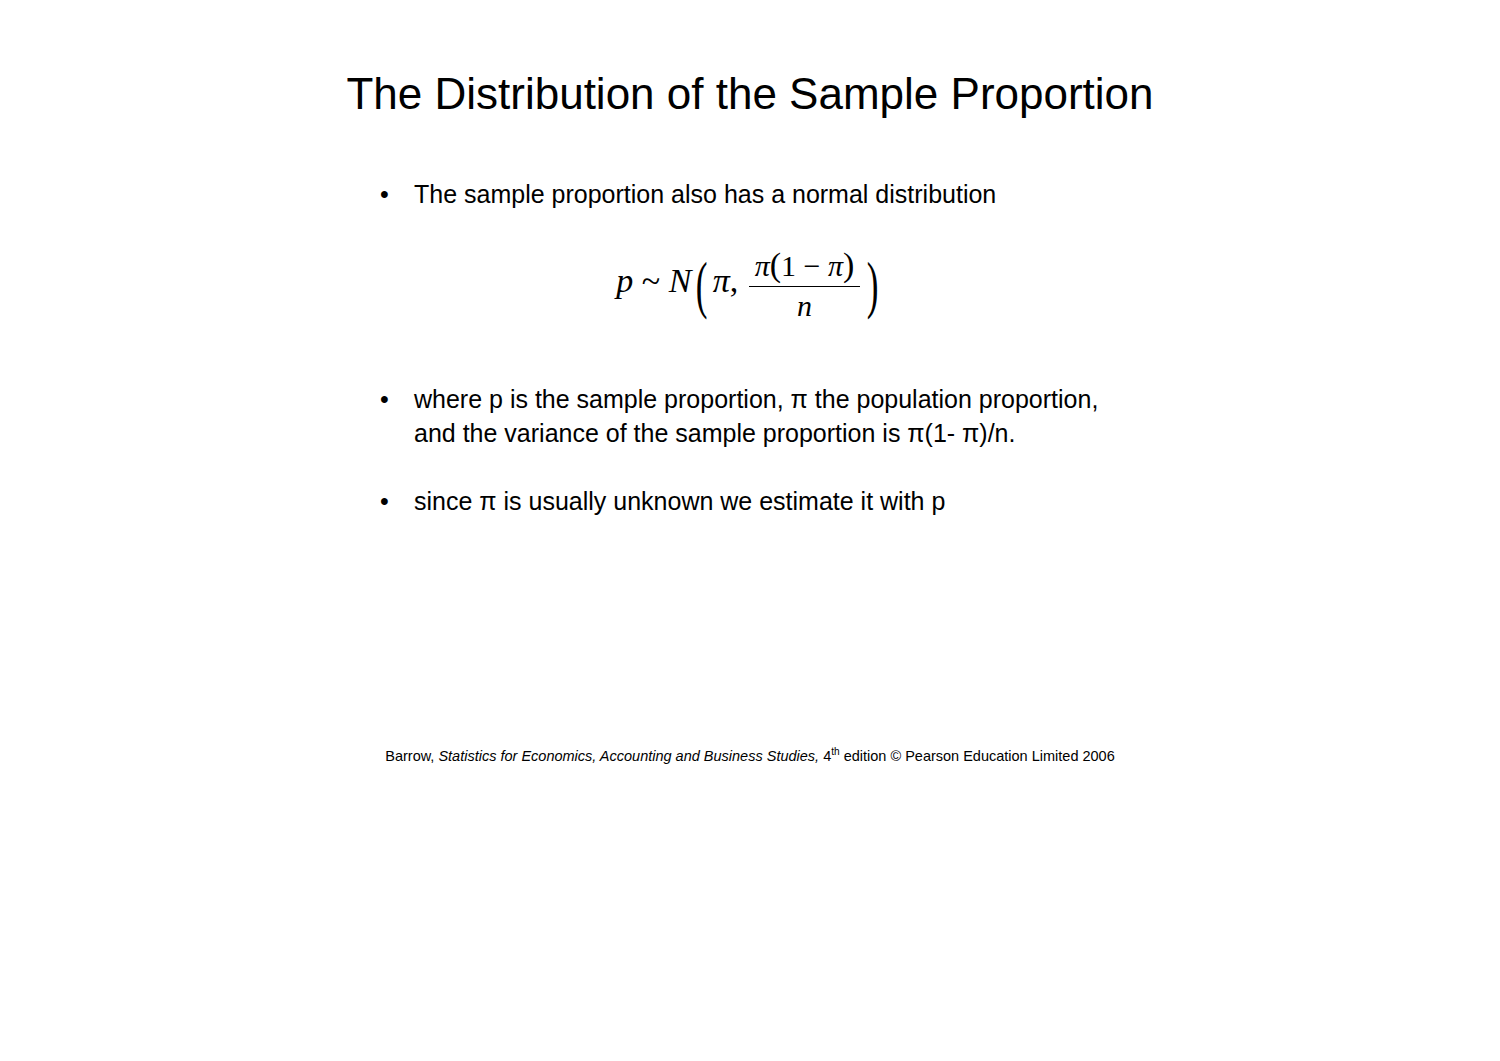The Distribution of the Sample Proportion
The sample proportion also has a normal distribution
p ~ N(π, π(1 − π) n)
where p is the sample proportion, π the population proportion, and the variance of the sample proportion is π(1- π)/n.
since π is usually unknown we estimate it with p
Barrow, Statistics for Economics, Accounting and Business Studies, 4th edition © Pearson Education Limited 2006